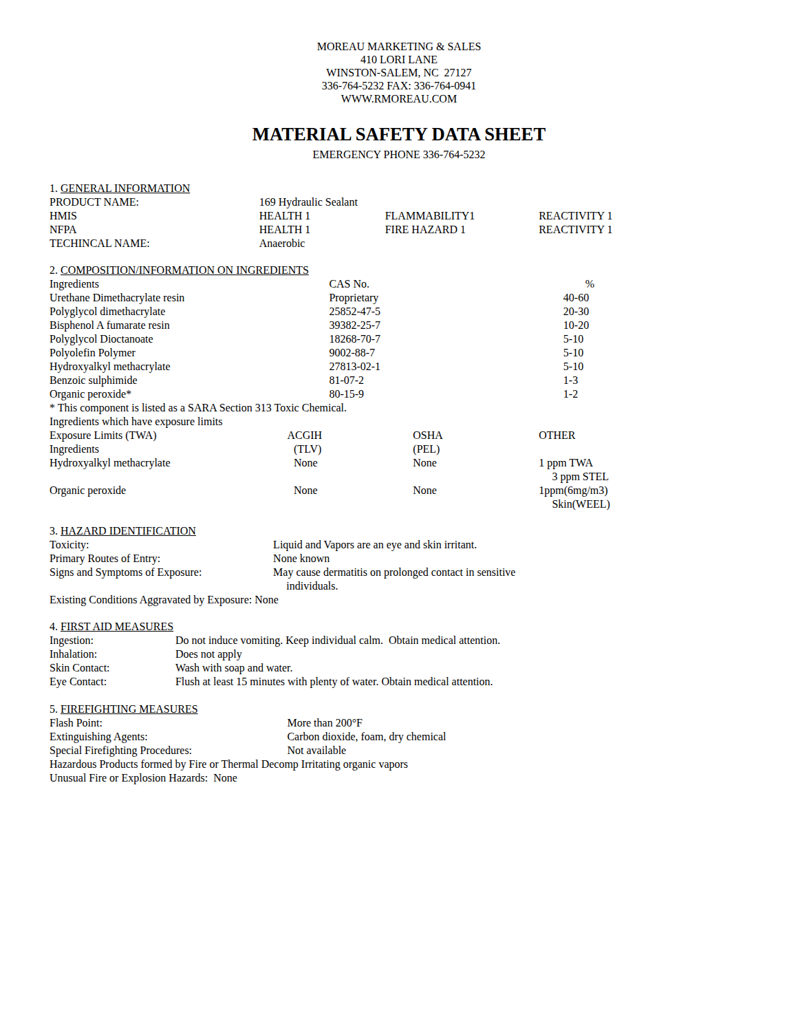MOREAU MARKETING & SALES
410 LORI LANE
WINSTON-SALEM, NC 27127
336-764-5232 FAX: 336-764-0941
WWW.RMOREAU.COM
MATERIAL SAFETY DATA SHEET
EMERGENCY PHONE 336-764-5232
1. GENERAL INFORMATION
| PRODUCT NAME: | 169 Hydraulic Sealant |
| HMIS | HEALTH 1 | FLAMMABILITY1 | REACTIVITY 1 |
| NFPA | HEALTH 1 | FIRE HAZARD 1 | REACTIVITY 1 |
| TECHINCAL NAME: | Anaerobic |
2. COMPOSITION/INFORMATION ON INGREDIENTS
| Ingredients | CAS No. | % |
| Urethane Dimethacrylate resin | Proprietary | 40-60 |
| Polyglycol dimethacrylate | 25852-47-5 | 20-30 |
| Bisphenol A fumarate resin | 39382-25-7 | 10-20 |
| Polyglycol Dioctanoate | 18268-70-7 | 5-10 |
| Polyolefin Polymer | 9002-88-7 | 5-10 |
| Hydroxyalkyl methacrylate | 27813-02-1 | 5-10 |
| Benzoic sulphimide | 81-07-2 | 1-3 |
| Organic peroxide* | 80-15-9 | 1-2 |
* This component is listed as a SARA Section 313 Toxic Chemical.
Ingredients which have exposure limits
| Exposure Limits (TWA) | ACGIH | OSHA | OTHER |
| Ingredients | (TLV) | (PEL) | |
| Hydroxyalkyl methacrylate | None | None | 1 ppm TWA |
| | | | 3 ppm STEL |
| Organic peroxide | None | None | 1ppm(6mg/m3) |
| | | | Skin(WEEL) |
3. HAZARD IDENTIFICATION
| Toxicity: | Liquid and Vapors are an eye and skin irritant. |
| Primary Routes of Entry: | None known |
| Signs and Symptoms of Exposure: | May cause dermatitis on prolonged contact in sensitive |
| | individuals. |
Existing Conditions Aggravated by Exposure: None
4. FIRST AID MEASURES
| Ingestion: | Do not induce vomiting. Keep individual calm. Obtain medical attention. |
| Inhalation: | Does not apply |
| Skin Contact: | Wash with soap and water. |
| Eye Contact: | Flush at least 15 minutes with plenty of water. Obtain medical attention. |
5. FIREFIGHTING MEASURES
| Flash Point: | More than 200°F |
| Extinguishing Agents: | Carbon dioxide, foam, dry chemical |
| Special Firefighting Procedures: | Not available |
Hazardous Products formed by Fire or Thermal Decomp Irritating organic vapors
Unusual Fire or Explosion Hazards: None